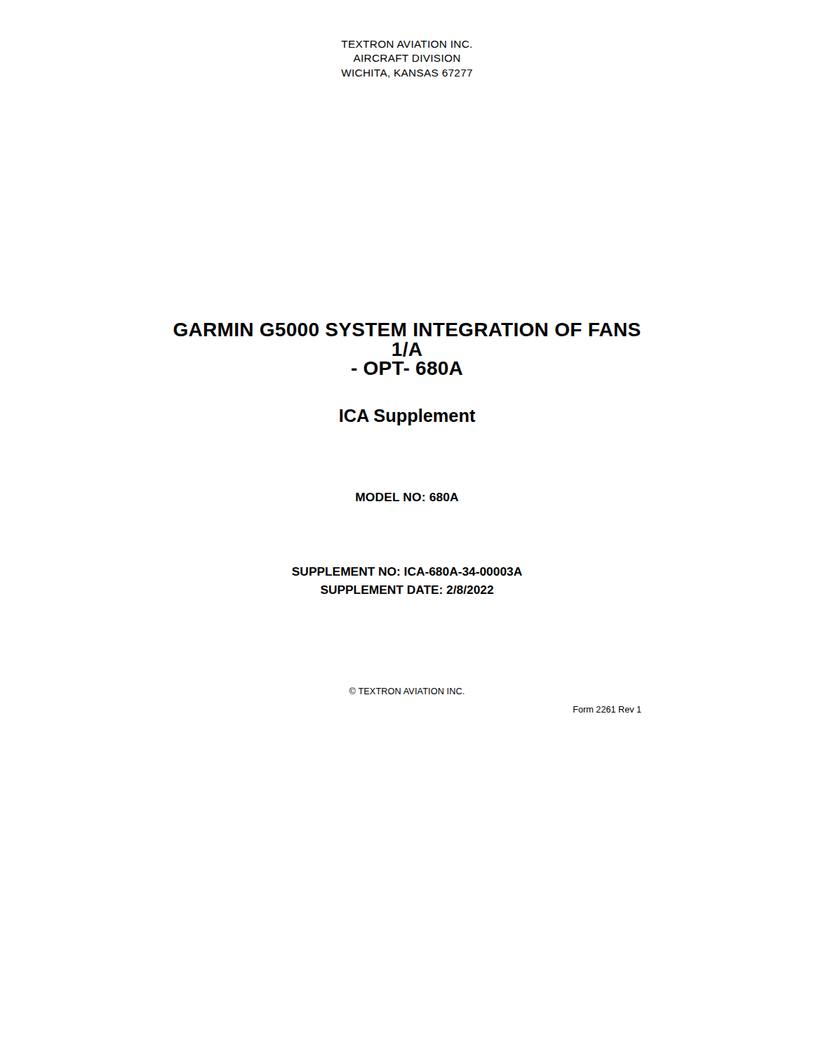TEXTRON AVIATION INC.
AIRCRAFT DIVISION
WICHITA, KANSAS 67277
GARMIN G5000 SYSTEM INTEGRATION OF FANS 1/A - OPT- 680A
ICA Supplement
MODEL NO: 680A
SUPPLEMENT NO: ICA-680A-34-00003A
SUPPLEMENT DATE: 2/8/2022
© TEXTRON AVIATION INC.
Form 2261 Rev 1